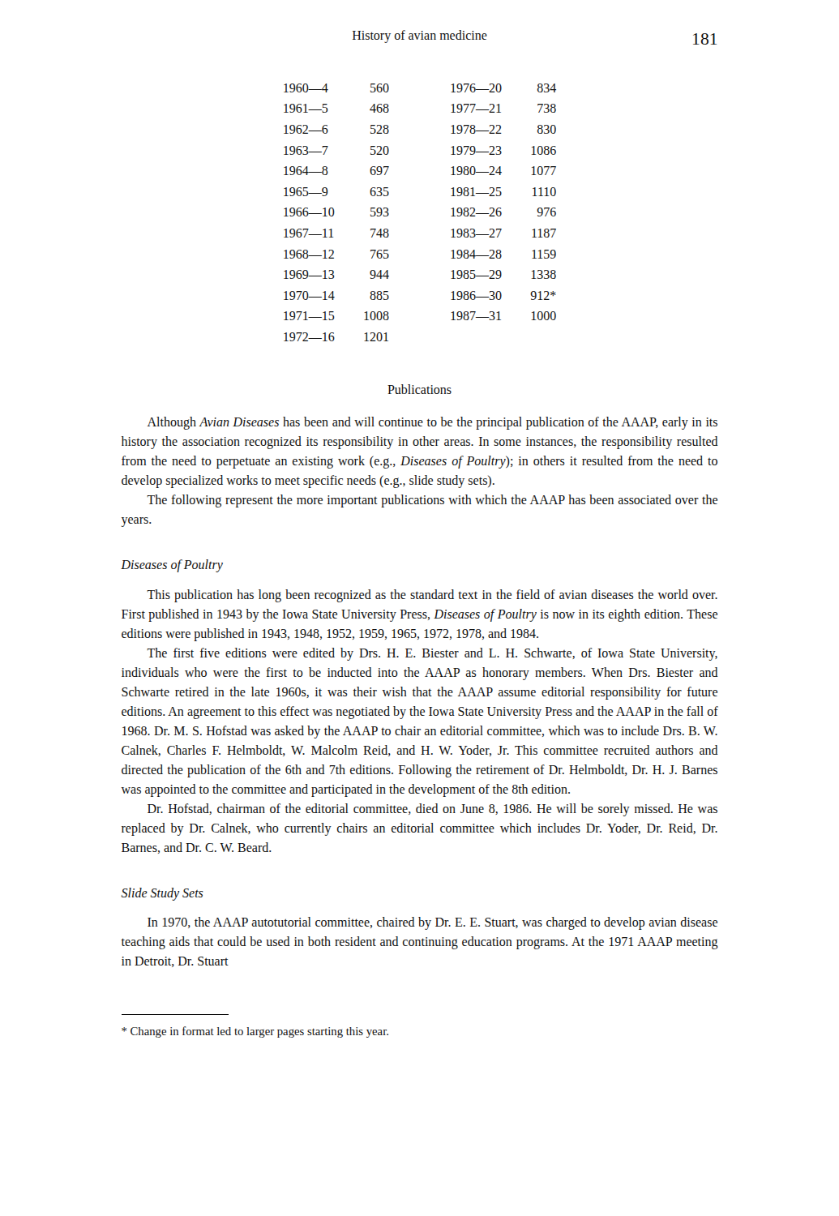History of avian medicine
181
| 1960—4 | 560 | | 1976—20 | 834 |
| 1961—5 | 468 | | 1977—21 | 738 |
| 1962—6 | 528 | | 1978—22 | 830 |
| 1963—7 | 520 | | 1979—23 | 1086 |
| 1964—8 | 697 | | 1980—24 | 1077 |
| 1965—9 | 635 | | 1981—25 | 1110 |
| 1966—10 | 593 | | 1982—26 | 976 |
| 1967—11 | 748 | | 1983—27 | 1187 |
| 1968—12 | 765 | | 1984—28 | 1159 |
| 1969—13 | 944 | | 1985—29 | 1338 |
| 1970—14 | 885 | | 1986—30 | 912* |
| 1971—15 | 1008 | | 1987—31 | 1000 |
| 1972—16 | 1201 | | | |
Publications
Although Avian Diseases has been and will continue to be the principal publication of the AAAP, early in its history the association recognized its responsibility in other areas. In some instances, the responsibility resulted from the need to perpetuate an existing work (e.g., Diseases of Poultry); in others it resulted from the need to develop specialized works to meet specific needs (e.g., slide study sets).
The following represent the more important publications with which the AAAP has been associated over the years.
Diseases of Poultry
This publication has long been recognized as the standard text in the field of avian diseases the world over. First published in 1943 by the Iowa State University Press, Diseases of Poultry is now in its eighth edition. These editions were published in 1943, 1948, 1952, 1959, 1965, 1972, 1978, and 1984.
The first five editions were edited by Drs. H. E. Biester and L. H. Schwarte, of Iowa State University, individuals who were the first to be inducted into the AAAP as honorary members. When Drs. Biester and Schwarte retired in the late 1960s, it was their wish that the AAAP assume editorial responsibility for future editions. An agreement to this effect was negotiated by the Iowa State University Press and the AAAP in the fall of 1968. Dr. M. S. Hofstad was asked by the AAAP to chair an editorial committee, which was to include Drs. B. W. Calnek, Charles F. Helmboldt, W. Malcolm Reid, and H. W. Yoder, Jr. This committee recruited authors and directed the publication of the 6th and 7th editions. Following the retirement of Dr. Helmboldt, Dr. H. J. Barnes was appointed to the committee and participated in the development of the 8th edition.
Dr. Hofstad, chairman of the editorial committee, died on June 8, 1986. He will be sorely missed. He was replaced by Dr. Calnek, who currently chairs an editorial committee which includes Dr. Yoder, Dr. Reid, Dr. Barnes, and Dr. C. W. Beard.
Slide Study Sets
In 1970, the AAAP autotutorial committee, chaired by Dr. E. E. Stuart, was charged to develop avian disease teaching aids that could be used in both resident and continuing education programs. At the 1971 AAAP meeting in Detroit, Dr. Stuart
* Change in format led to larger pages starting this year.